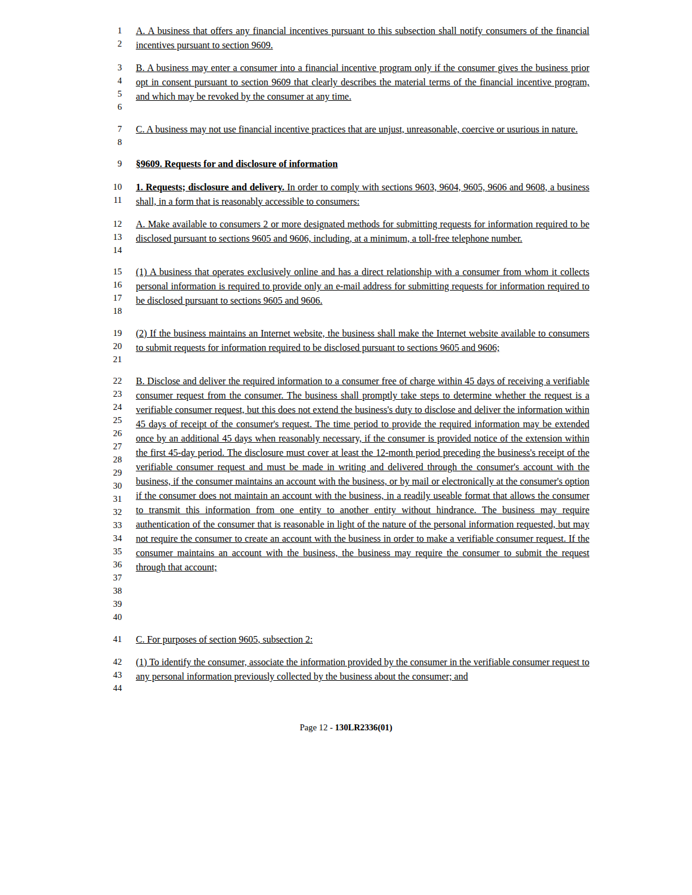12
A. A business that offers any financial incentives pursuant to this subsection shall notify consumers of the financial incentives pursuant to section 9609.
3456
B. A business may enter a consumer into a financial incentive program only if the consumer gives the business prior opt in consent pursuant to section 9609 that clearly describes the material terms of the financial incentive program, and which may be revoked by the consumer at any time.
78
C. A business may not use financial incentive practices that are unjust, unreasonable, coercive or usurious in nature.
9
§9609. Requests for and disclosure of information
1011
1. Requests; disclosure and delivery. In order to comply with sections 9603, 9604, 9605, 9606 and 9608, a business shall, in a form that is reasonably accessible to consumers:
121314
A. Make available to consumers 2 or more designated methods for submitting requests for information required to be disclosed pursuant to sections 9605 and 9606, including, at a minimum, a toll-free telephone number.
15161718
(1) A business that operates exclusively online and has a direct relationship with a consumer from whom it collects personal information is required to provide only an e-mail address for submitting requests for information required to be disclosed pursuant to sections 9605 and 9606.
192021
(2) If the business maintains an Internet website, the business shall make the Internet website available to consumers to submit requests for information required to be disclosed pursuant to sections 9605 and 9606;
22232425262728293031323334353637383940
B. Disclose and deliver the required information to a consumer free of charge within 45 days of receiving a verifiable consumer request from the consumer. The business shall promptly take steps to determine whether the request is a verifiable consumer request, but this does not extend the business's duty to disclose and deliver the information within 45 days of receipt of the consumer's request. The time period to provide the required information may be extended once by an additional 45 days when reasonably necessary, if the consumer is provided notice of the extension within the first 45-day period. The disclosure must cover at least the 12-month period preceding the business's receipt of the verifiable consumer request and must be made in writing and delivered through the consumer's account with the business, if the consumer maintains an account with the business, or by mail or electronically at the consumer's option if the consumer does not maintain an account with the business, in a readily useable format that allows the consumer to transmit this information from one entity to another entity without hindrance. The business may require authentication of the consumer that is reasonable in light of the nature of the personal information requested, but may not require the consumer to create an account with the business in order to make a verifiable consumer request. If the consumer maintains an account with the business, the business may require the consumer to submit the request through that account;
41
C. For purposes of section 9605, subsection 2:
424344
(1) To identify the consumer, associate the information provided by the consumer in the verifiable consumer request to any personal information previously collected by the business about the consumer; and
Page 12 - 130LR2336(01)